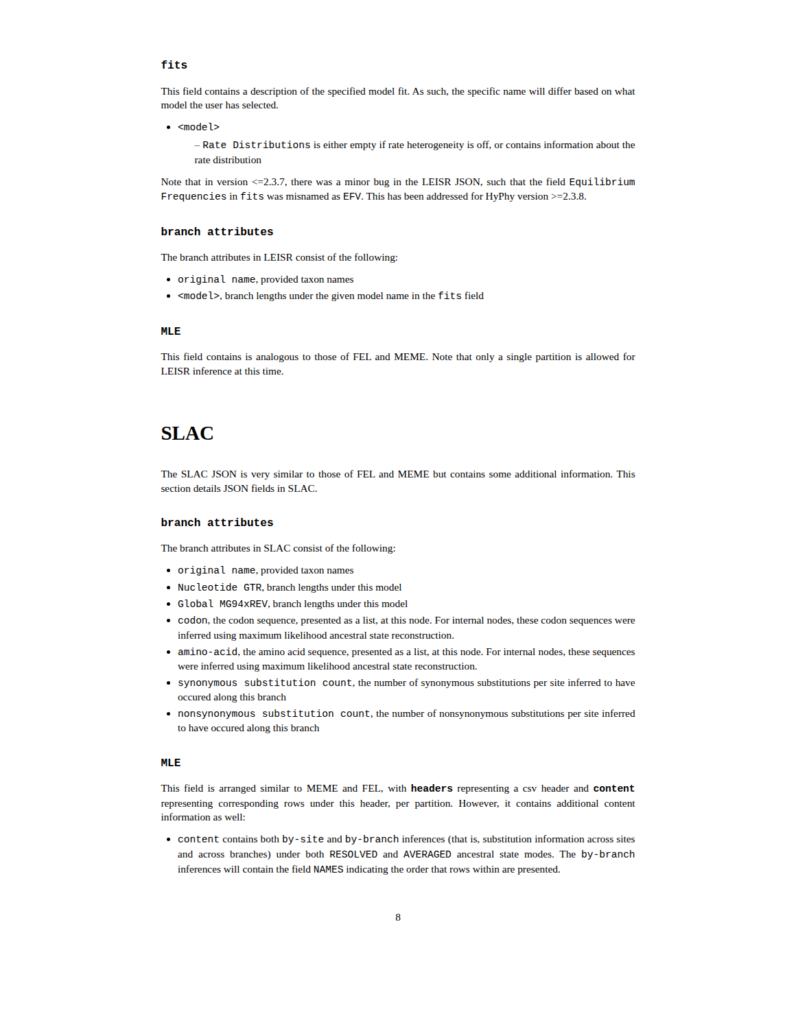fits
This field contains a description of the specified model fit. As such, the specific name will differ based on what model the user has selected.
<model>
Rate Distributions is either empty if rate heterogeneity is off, or contains information about the rate distribution
Note that in version <=2.3.7, there was a minor bug in the LEISR JSON, such that the field Equilibrium Frequencies in fits was misnamed as EFV. This has been addressed for HyPhy version >=2.3.8.
branch attributes
The branch attributes in LEISR consist of the following:
original name, provided taxon names
<model>, branch lengths under the given model name in the fits field
MLE
This field contains is analogous to those of FEL and MEME. Note that only a single partition is allowed for LEISR inference at this time.
SLAC
The SLAC JSON is very similar to those of FEL and MEME but contains some additional information. This section details JSON fields in SLAC.
branch attributes
The branch attributes in SLAC consist of the following:
original name, provided taxon names
Nucleotide GTR, branch lengths under this model
Global MG94xREV, branch lengths under this model
codon, the codon sequence, presented as a list, at this node. For internal nodes, these codon sequences were inferred using maximum likelihood ancestral state reconstruction.
amino-acid, the amino acid sequence, presented as a list, at this node. For internal nodes, these sequences were inferred using maximum likelihood ancestral state reconstruction.
synonymous substitution count, the number of synonymous substitutions per site inferred to have occured along this branch
nonsynonymous substitution count, the number of nonsynonymous substitutions per site inferred to have occured along this branch
MLE
This field is arranged similar to MEME and FEL, with headers representing a csv header and content representing corresponding rows under this header, per partition. However, it contains additional content information as well:
content contains both by-site and by-branch inferences (that is, substitution information across sites and across branches) under both RESOLVED and AVERAGED ancestral state modes. The by-branch inferences will contain the field NAMES indicating the order that rows within are presented.
8